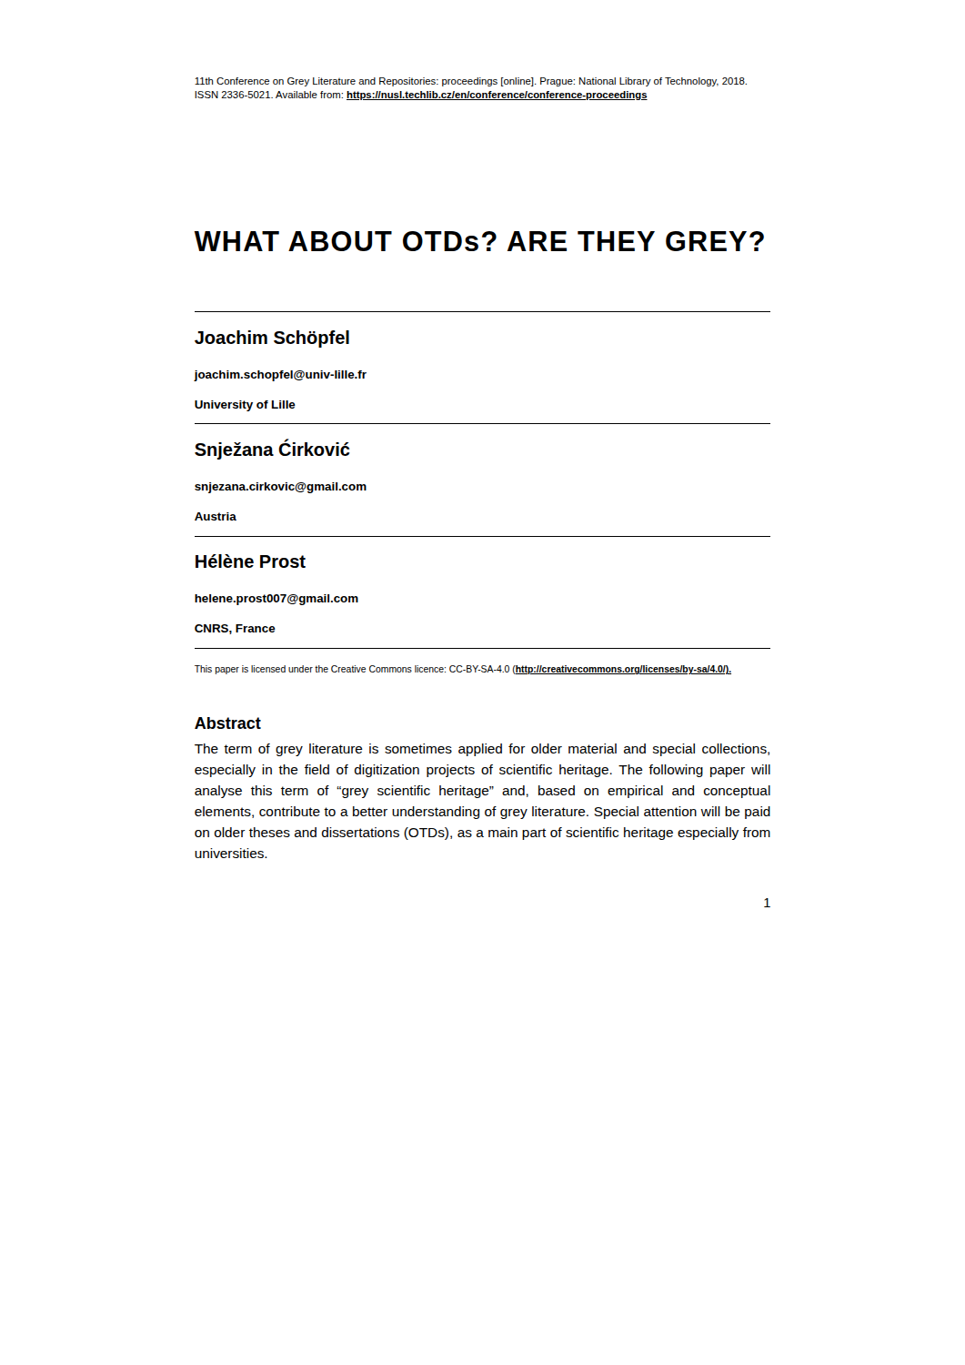11th Conference on Grey Literature and Repositories: proceedings [online]. Prague: National Library of Technology, 2018.
ISSN 2336-5021. Available from: https://nusl.techlib.cz/en/conference/conference-proceedings
WHAT ABOUT OTDs? ARE THEY GREY?
Joachim Schöpfel
joachim.schopfel@univ-lille.fr
University of Lille
Snježana Ćirković
snjezana.cirkovic@gmail.com
Austria
Hélène Prost
helene.prost007@gmail.com
CNRS, France
This paper is licensed under the Creative Commons licence: CC-BY-SA-4.0 (http://creativecommons.org/licenses/by-sa/4.0/).
Abstract
The term of grey literature is sometimes applied for older material and special collections, especially in the field of digitization projects of scientific heritage. The following paper will analyse this term of “grey scientific heritage” and, based on empirical and conceptual elements, contribute to a better understanding of grey literature. Special attention will be paid on older theses and dissertations (OTDs), as a main part of scientific heritage especially from universities.
1